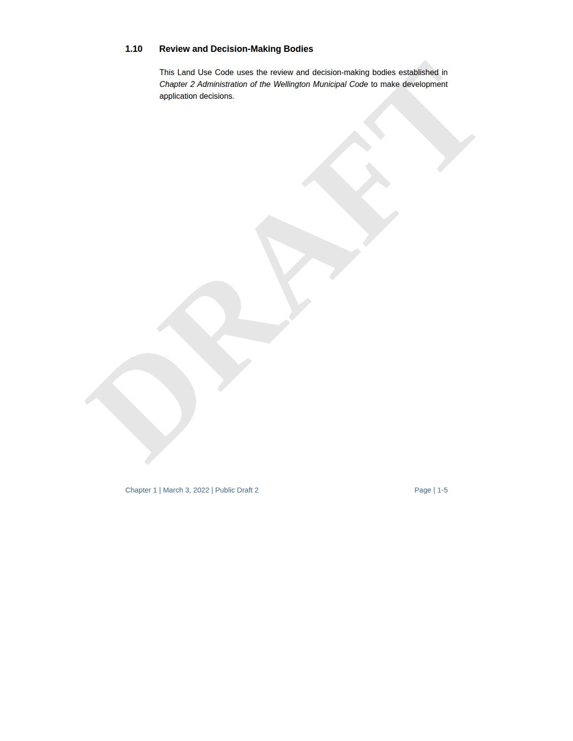DRAFT
1.10 Review and Decision-Making Bodies
This Land Use Code uses the review and decision-making bodies established in Chapter 2 Administration of the Wellington Municipal Code to make development application decisions.
Chapter 1 | March 3, 2022 | Public Draft 2 Page | 1-5